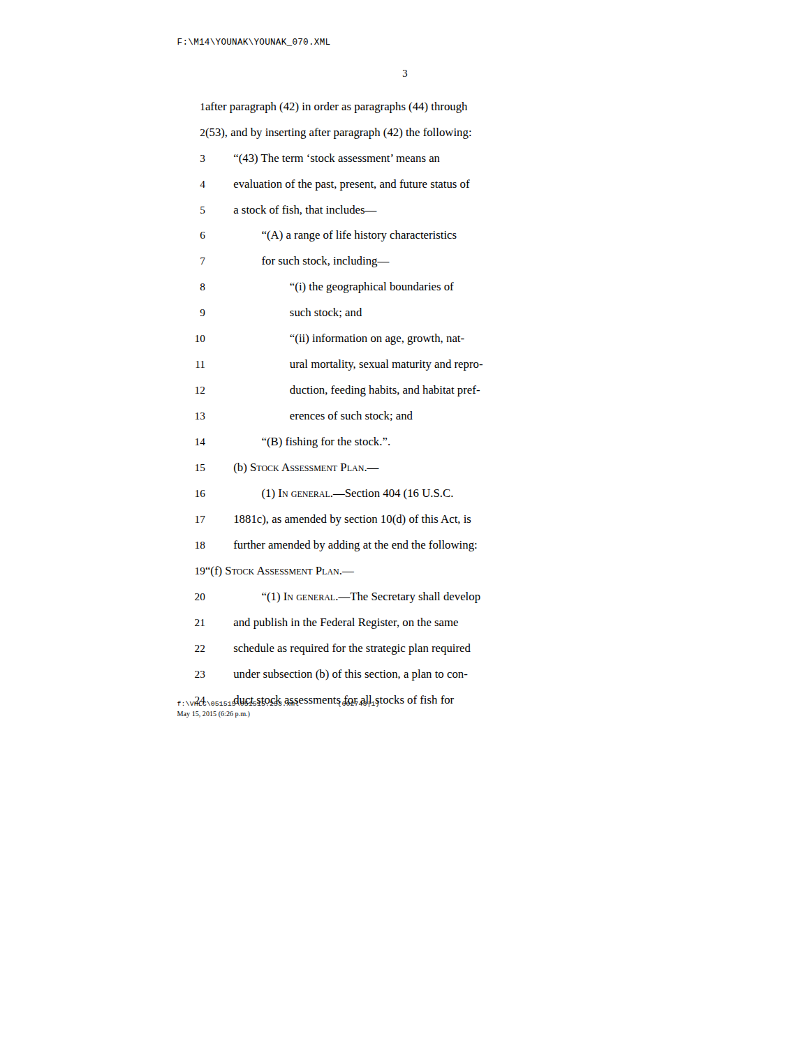F:\M14\YOUNAK\YOUNAK_070.XML
3
| 1 | after paragraph (42) in order as paragraphs (44) through |
| 2 | (53), and by inserting after paragraph (42) the following: |
| 3 | “(43) The term ‘stock assessment’ means an |
| 4 | evaluation of the past, present, and future status of |
| 5 | a stock of fish, that includes— |
| 6 | “(A) a range of life history characteristics |
| 7 | for such stock, including— |
| 8 | “(i) the geographical boundaries of |
| 9 | such stock; and |
| 10 | “(ii) information on age, growth, nat- |
| 11 | ural mortality, sexual maturity and repro- |
| 12 | duction, feeding habits, and habitat pref- |
| 13 | erences of such stock; and |
| 14 | “(B) fishing for the stock.”. |
| 15 | (b) Stock Assessment Plan .— |
| 16 | (1) In general .—Section 404 (16 U.S.C. |
| 17 | 1881c), as amended by section 10(d) of this Act, is |
| 18 | further amended by adding at the end the following: |
| 19 | “(f) Stock Assessment Plan .— |
| 20 | “(1) In general .—The Secretary shall develop |
| 21 | and publish in the Federal Register, on the same |
| 22 | schedule as required for the strategic plan required |
| 23 | under subsection (b) of this section, a plan to con- |
| 24 | duct stock assessments for all stocks of fish for |
f:\VHLC\051515\051515.253.xml (602743|1)
May 15, 2015 (6:26 p.m.)